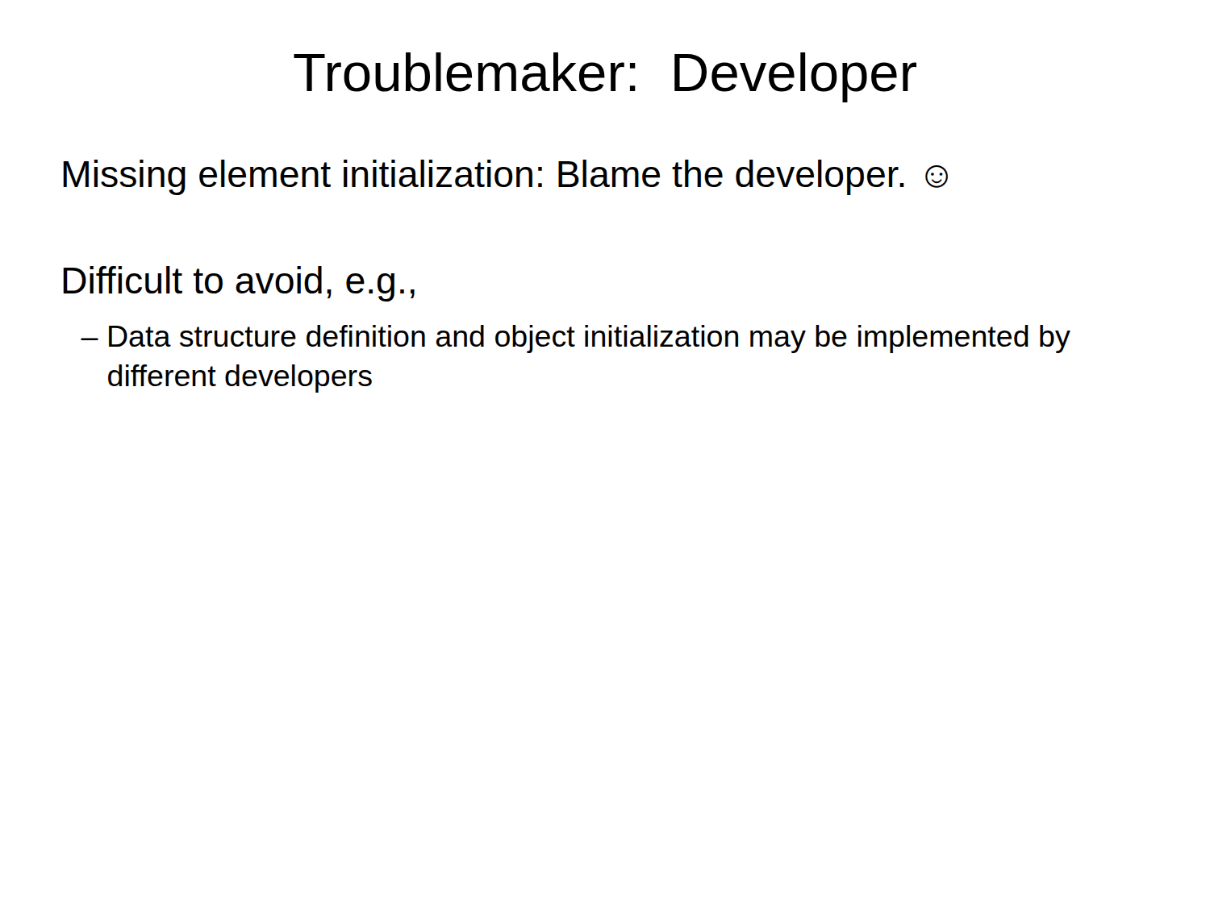Troublemaker: Developer
Missing element initialization: Blame the developer. ☺
Difficult to avoid, e.g.,
Data structure definition and object initialization may be implemented by different developers